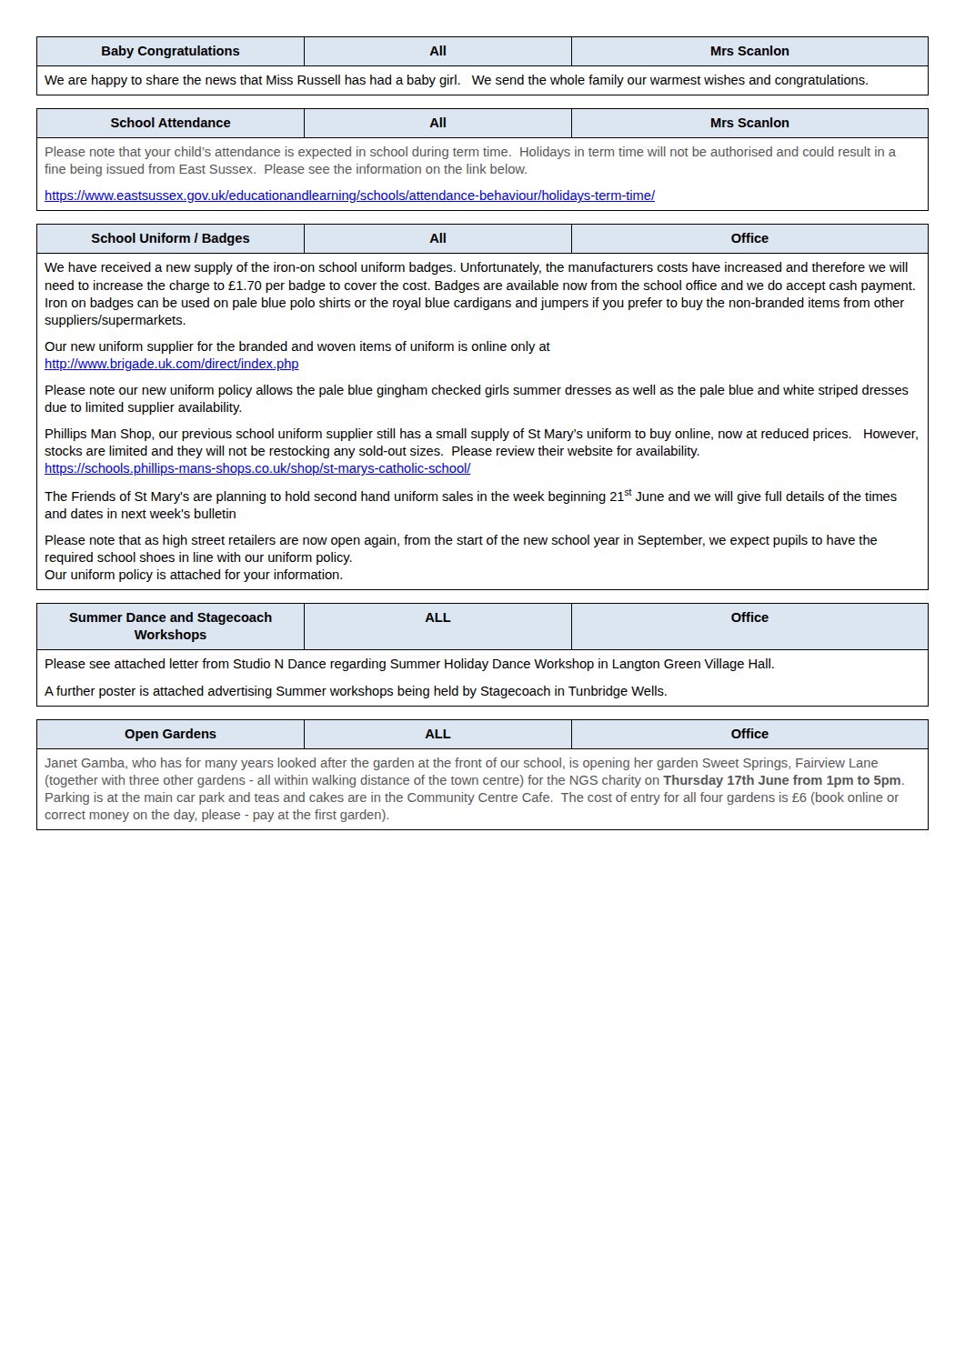| Baby Congratulations | All | Mrs Scanlon |
| We are happy to share the news that Miss Russell has had a baby girl. We send the whole family our warmest wishes and congratulations. |
| School Attendance | All | Mrs Scanlon |
| Please note that your child’s attendance is expected in school during term time. Holidays in term time will not be authorised and could result in a fine being issued from East Sussex. Please see the information on the link below. https://www.eastsussex.gov.uk/educationandlearning/schools/attendance-behaviour/holidays-term-time/ |
| School Uniform / Badges | All | Office |
| We have received a new supply of the iron-on school uniform badges. Unfortunately, the manufacturers costs have increased and therefore we will need to increase the charge to £1.70 per badge to cover the cost. Badges are available now from the school office and we do accept cash payment. Iron on badges can be used on pale blue polo shirts or the royal blue cardigans and jumpers if you prefer to buy the non-branded items from other suppliers/supermarkets. Our new uniform supplier for the branded and woven items of uniform is online only at http://www.brigade.uk.com/direct/index.php Please note our new uniform policy allows the pale blue gingham checked girls summer dresses as well as the pale blue and white striped dresses due to limited supplier availability. Phillips Man Shop, our previous school uniform supplier still has a small supply of St Mary’s uniform to buy online, now at reduced prices. However, stocks are limited and they will not be restocking any sold-out sizes. Please review their website for availability. https://schools.phillips-mans-shops.co.uk/shop/st-marys-catholic-school/ The Friends of St Mary's are planning to hold second hand uniform sales in the week beginning 21 st June and we will give full details of the times and dates in next week's bulletin Please note that as high street retailers are now open again, from the start of the new school year in September, we expect pupils to have the required school shoes in line with our uniform policy. Our uniform policy is attached for your information. |
| Summer Dance and Stagecoach Workshops | ALL | Office |
| Please see attached letter from Studio N Dance regarding Summer Holiday Dance Workshop in Langton Green Village Hall. A further poster is attached advertising Summer workshops being held by Stagecoach in Tunbridge Wells. |
| Open Gardens | ALL | Office |
| Janet Gamba, who has for many years looked after the garden at the front of our school, is opening her garden Sweet Springs, Fairview Lane (together with three other gardens - all within walking distance of the town centre) for the NGS charity on Thursday 17th June from 1pm to 5pm . Parking is at the main car park and teas and cakes are in the Community Centre Cafe. The cost of entry for all four gardens is £6 (book online or correct money on the day, please - pay at the first garden). |